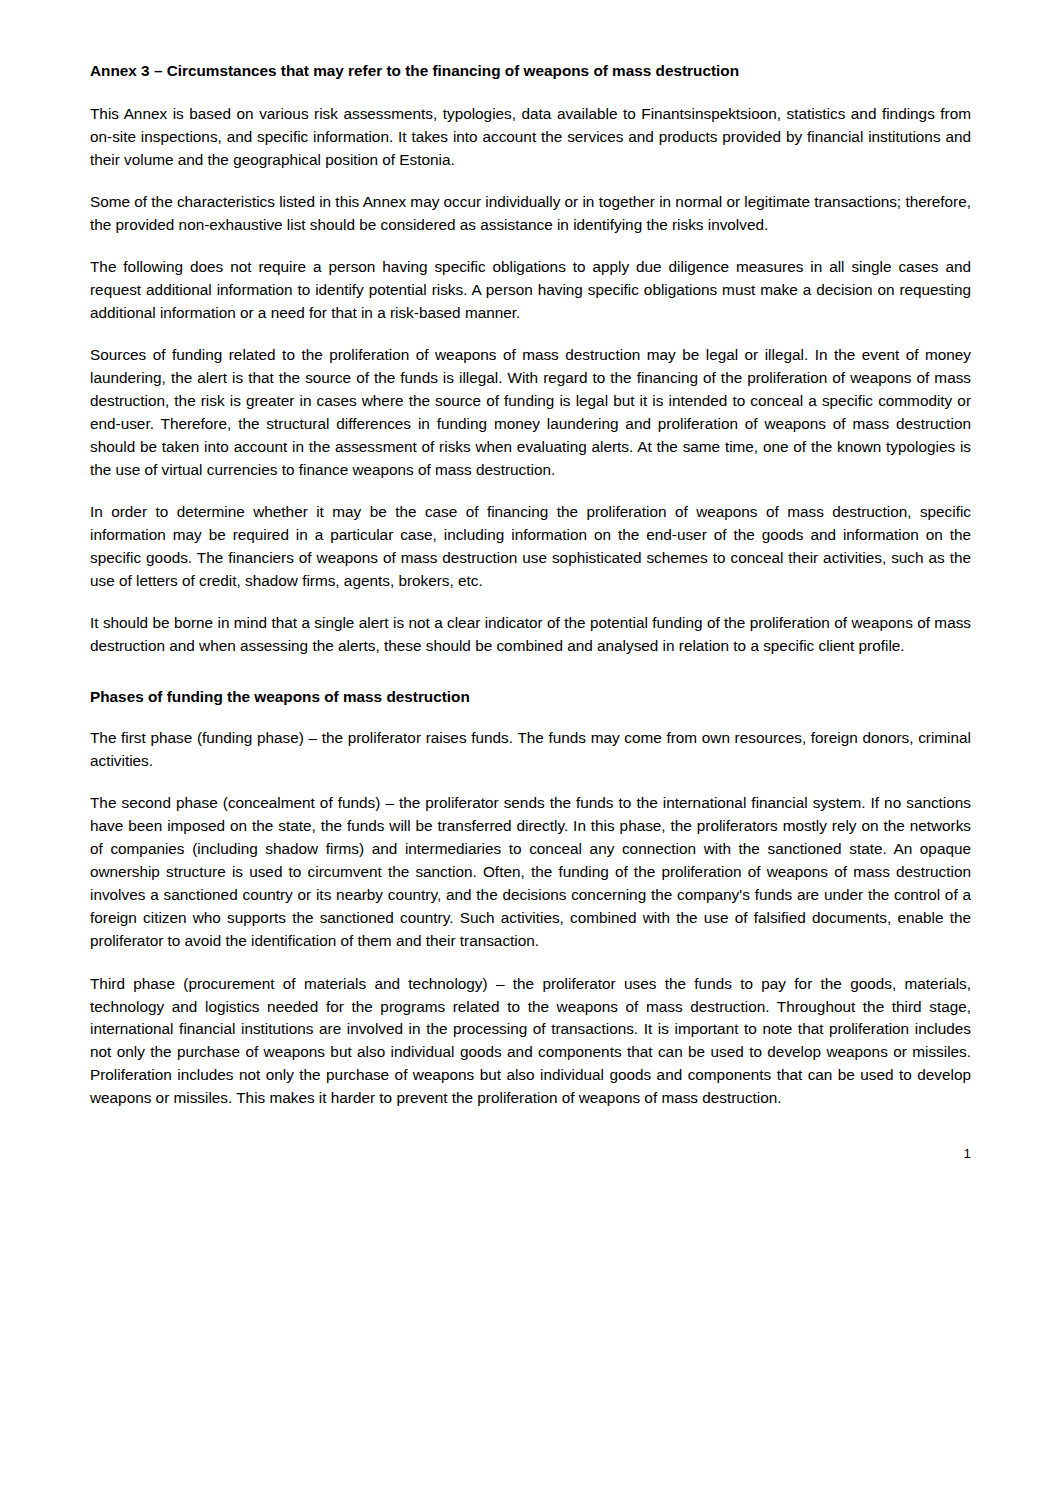Annex 3 – Circumstances that may refer to the financing of weapons of mass destruction
This Annex is based on various risk assessments, typologies, data available to Finantsinspektsioon, statistics and findings from on-site inspections, and specific information. It takes into account the services and products provided by financial institutions and their volume and the geographical position of Estonia.
Some of the characteristics listed in this Annex may occur individually or in together in normal or legitimate transactions; therefore, the provided non-exhaustive list should be considered as assistance in identifying the risks involved.
The following does not require a person having specific obligations to apply due diligence measures in all single cases and request additional information to identify potential risks. A person having specific obligations must make a decision on requesting additional information or a need for that in a risk-based manner.
Sources of funding related to the proliferation of weapons of mass destruction may be legal or illegal. In the event of money laundering, the alert is that the source of the funds is illegal. With regard to the financing of the proliferation of weapons of mass destruction, the risk is greater in cases where the source of funding is legal but it is intended to conceal a specific commodity or end-user. Therefore, the structural differences in funding money laundering and proliferation of weapons of mass destruction should be taken into account in the assessment of risks when evaluating alerts. At the same time, one of the known typologies is the use of virtual currencies to finance weapons of mass destruction.
In order to determine whether it may be the case of financing the proliferation of weapons of mass destruction, specific information may be required in a particular case, including information on the end-user of the goods and information on the specific goods. The financiers of weapons of mass destruction use sophisticated schemes to conceal their activities, such as the use of letters of credit, shadow firms, agents, brokers, etc.
It should be borne in mind that a single alert is not a clear indicator of the potential funding of the proliferation of weapons of mass destruction and when assessing the alerts, these should be combined and analysed in relation to a specific client profile.
Phases of funding the weapons of mass destruction
The first phase (funding phase) – the proliferator raises funds. The funds may come from own resources, foreign donors, criminal activities.
The second phase (concealment of funds) – the proliferator sends the funds to the international financial system. If no sanctions have been imposed on the state, the funds will be transferred directly. In this phase, the proliferators mostly rely on the networks of companies (including shadow firms) and intermediaries to conceal any connection with the sanctioned state. An opaque ownership structure is used to circumvent the sanction. Often, the funding of the proliferation of weapons of mass destruction involves a sanctioned country or its nearby country, and the decisions concerning the company's funds are under the control of a foreign citizen who supports the sanctioned country. Such activities, combined with the use of falsified documents, enable the proliferator to avoid the identification of them and their transaction.
Third phase (procurement of materials and technology) – the proliferator uses the funds to pay for the goods, materials, technology and logistics needed for the programs related to the weapons of mass destruction. Throughout the third stage, international financial institutions are involved in the processing of transactions. It is important to note that proliferation includes not only the purchase of weapons but also individual goods and components that can be used to develop weapons or missiles. Proliferation includes not only the purchase of weapons but also individual goods and components that can be used to develop weapons or missiles. This makes it harder to prevent the proliferation of weapons of mass destruction.
1